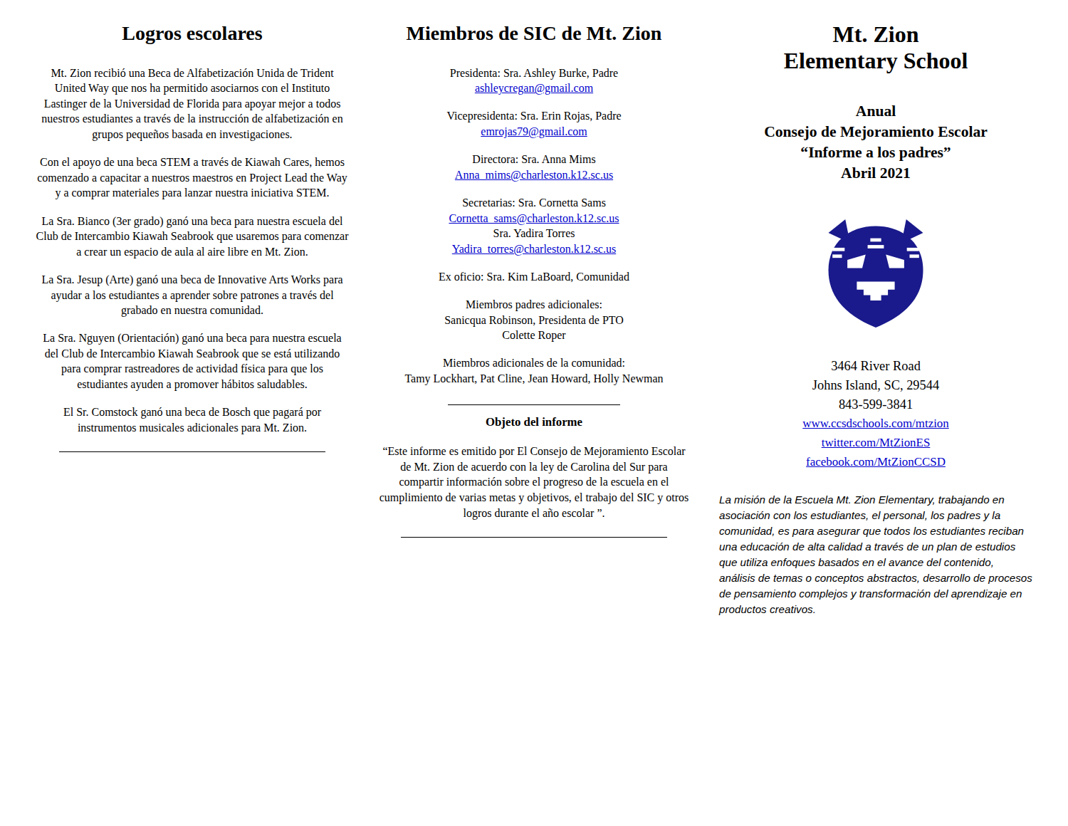Logros escolares
Mt. Zion recibió una Beca de Alfabetización Unida de Trident United Way que nos ha permitido asociarnos con el Instituto Lastinger de la Universidad de Florida para apoyar mejor a todos nuestros estudiantes a través de la instrucción de alfabetización en grupos pequeños basada en investigaciones.
Con el apoyo de una beca STEM a través de Kiawah Cares, hemos comenzado a capacitar a nuestros maestros en Project Lead the Way y a comprar materiales para lanzar nuestra iniciativa STEM.
La Sra. Bianco (3er grado) ganó una beca para nuestra escuela del Club de Intercambio Kiawah Seabrook que usaremos para comenzar a crear un espacio de aula al aire libre en Mt. Zion.
La Sra. Jesup (Arte) ganó una beca de Innovative Arts Works para ayudar a los estudiantes a aprender sobre patrones a través del grabado en nuestra comunidad.
La Sra. Nguyen (Orientación) ganó una beca para nuestra escuela del Club de Intercambio Kiawah Seabrook que se está utilizando para comprar rastreadores de actividad física para que los estudiantes ayuden a promover hábitos saludables.
El Sr. Comstock ganó una beca de Bosch que pagará por instrumentos musicales adicionales para Mt. Zion.
Miembros de SIC de Mt. Zion
Presidenta: Sra. Ashley Burke, Padre
ashleycregan@gmail.com
Vicepresidenta: Sra. Erin Rojas, Padre
emrojas79@gmail.com
Directora: Sra. Anna Mims
Anna_mims@charleston.k12.sc.us
Secretarias: Sra. Cornetta Sams
Cornetta_sams@charleston.k12.sc.us
Sra. Yadira Torres
Yadira_torres@charleston.k12.sc.us
Ex oficio: Sra. Kim LaBoard, Comunidad
Miembros padres adicionales:
Sanicqua Robinson, Presidenta de PTO
Colette Roper
Miembros adicionales de la comunidad:
Tamy Lockhart, Pat Cline, Jean Howard, Holly Newman
Objeto del informe
“Este informe es emitido por El Consejo de Mejoramiento Escolar de Mt. Zion de acuerdo con la ley de Carolina del Sur para compartir información sobre el progreso de la escuela en el cumplimiento de varias metas y objetivos, el trabajo del SIC y otros logros durante el año escolar ”.
Mt. Zion
Elementary School
Anual
Consejo de Mejoramiento Escolar
“Informe a los padres”
Abril 2021
3464 River Road
Johns Island, SC, 29544
843-599-3841
www.ccsdschools.com/mtzion
twitter.com/MtZionES
facebook.com/MtZionCCSD
La misión de la Escuela Mt. Zion Elementary, trabajando en asociación con los estudiantes, el personal, los padres y la comunidad, es para asegurar que todos los estudiantes reciban una educación de alta calidad a través de un plan de estudios que utiliza enfoques basados en el avance del contenido, análisis de temas o conceptos abstractos, desarrollo de procesos de pensamiento complejos y transformación del aprendizaje en productos creativos.